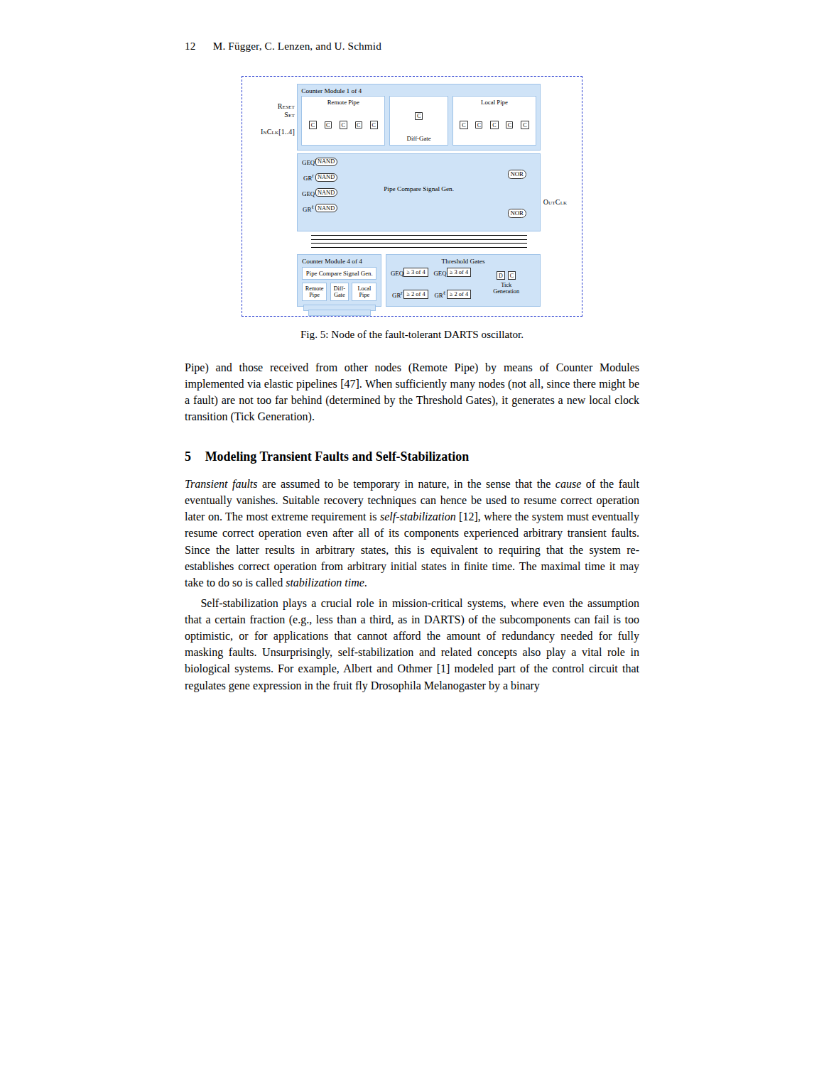12 M. Függer, C. Lenzen, and U. Schmid
Reset
Set
InClk[1..4]
Counter Module 1 of 4
Remote Pipe
C
C
C
C
C
C
Diff-Gate
Local Pipe
C
C
C
C
C
GEQr NAND
GRr NAND
GEQℓ NAND
GRℓ NAND
Pipe Compare Signal Gen.
NOR
NOR
Counter Module 4 of 4
Pipe Compare Signal Gen.
Remote Pipe
Diff-
Gate
Local Pipe
Threshold Gates
GEQr≥ 3 of 4
GRr≥ 2 of 4
GEQℓ≥ 3 of 4
GRℓ≥ 2 of 4
D
C
Tick
Generation
OutClk
Fig. 5: Node of the fault-tolerant DARTS oscillator.
Pipe) and those received from other nodes (Remote Pipe) by means of Counter Modules implemented via elastic pipelines [47]. When sufficiently many nodes (not all, since there might be a fault) are not too far behind (determined by the Threshold Gates), it generates a new local clock transition (Tick Generation).
5 Modeling Transient Faults and Self-Stabilization
Transient faults are assumed to be temporary in nature, in the sense that the cause of the fault eventually vanishes. Suitable recovery techniques can hence be used to resume correct operation later on. The most extreme requirement is self-stabilization [12], where the system must eventually resume correct operation even after all of its components experienced arbitrary transient faults. Since the latter results in arbitrary states, this is equivalent to requiring that the system re-establishes correct operation from arbitrary initial states in finite time. The maximal time it may take to do so is called stabilization time.
Self-stabilization plays a crucial role in mission-critical systems, where even the assumption that a certain fraction (e.g., less than a third, as in DARTS) of the subcomponents can fail is too optimistic, or for applications that cannot afford the amount of redundancy needed for fully masking faults. Unsurprisingly, self-stabilization and related concepts also play a vital role in biological systems. For example, Albert and Othmer [1] modeled part of the control circuit that regulates gene expression in the fruit fly Drosophila Melanogaster by a binary